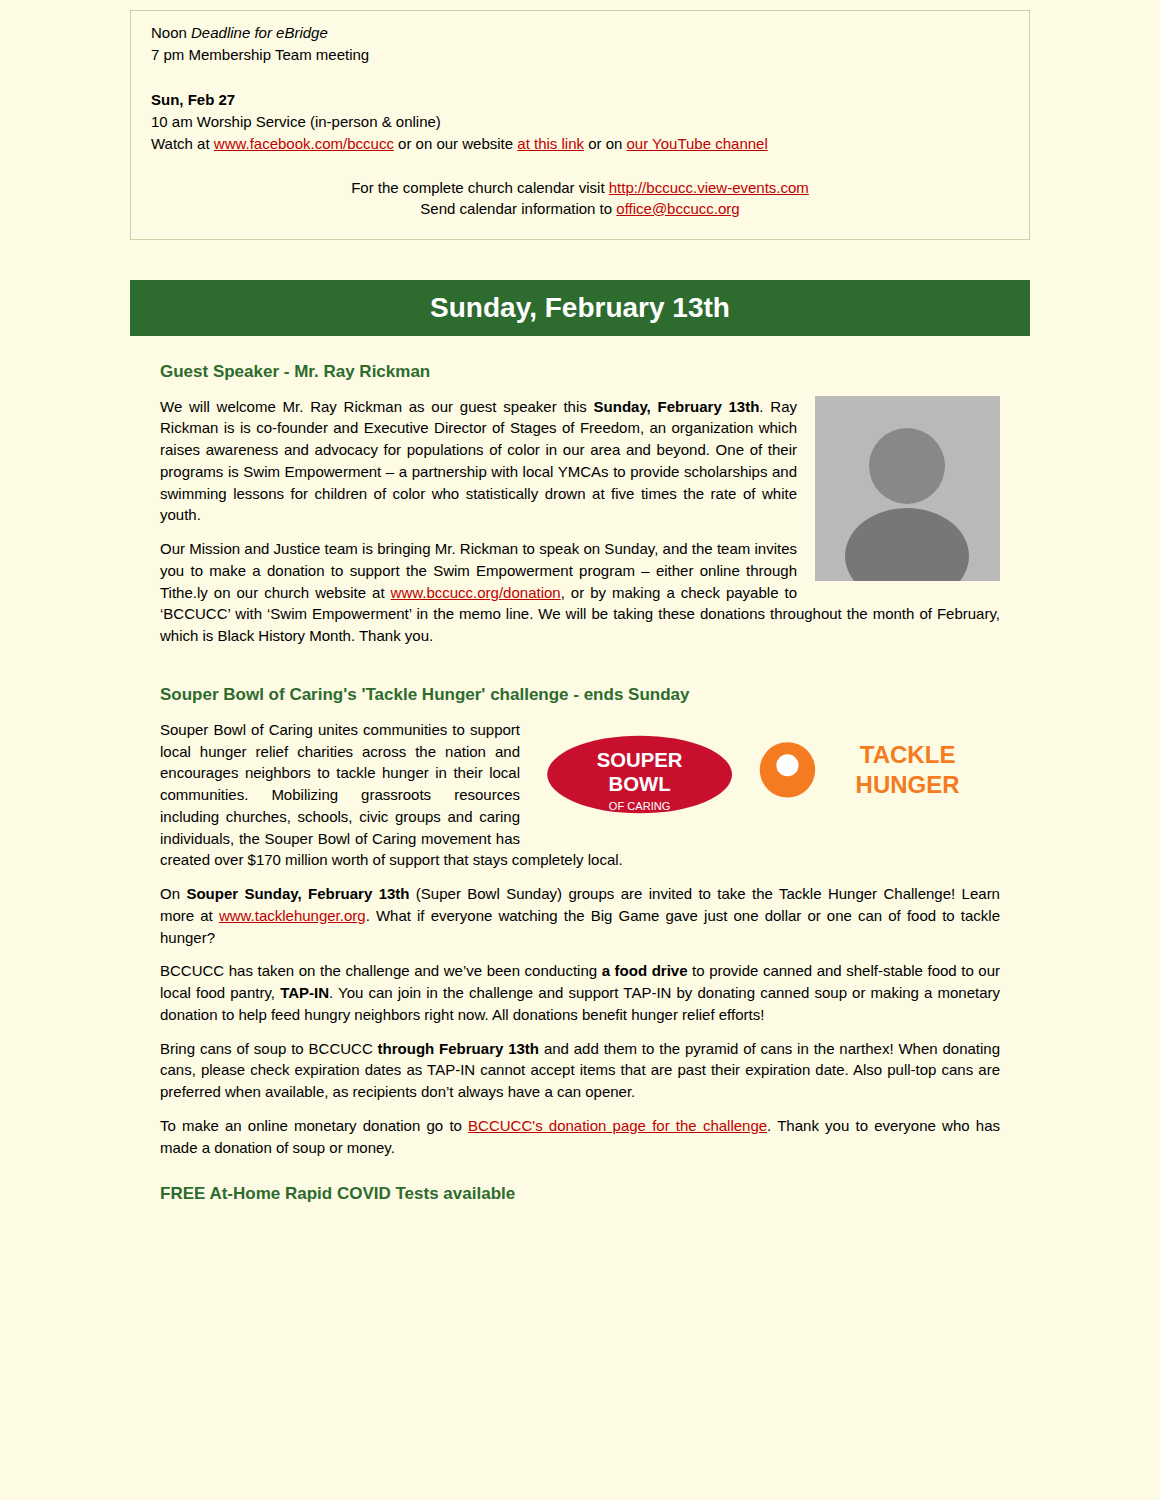Noon Deadline for eBridge
7 pm Membership Team meeting
Sun, Feb 27
10 am Worship Service (in-person & online)
Watch at www.facebook.com/bccucc or on our website at this link or on our YouTube channel
For the complete church calendar visit http://bccucc.view-events.com
Send calendar information to office@bccucc.org
Sunday, February 13th
Guest Speaker - Mr. Ray Rickman
We will welcome Mr. Ray Rickman as our guest speaker this Sunday, February 13th. Ray Rickman is is co-founder and Executive Director of Stages of Freedom, an organization which raises awareness and advocacy for populations of color in our area and beyond. One of their programs is Swim Empowerment – a partnership with local YMCAs to provide scholarships and swimming lessons for children of color who statistically drown at five times the rate of white youth.
Our Mission and Justice team is bringing Mr. Rickman to speak on Sunday, and the team invites you to make a donation to support the Swim Empowerment program – either online through Tithe.ly on our church website at www.bccucc.org/donation, or by making a check payable to ‘BCCUCC’ with ‘Swim Empowerment’ in the memo line. We will be taking these donations throughout the month of February, which is Black History Month. Thank you.
Souper Bowl of Caring's 'Tackle Hunger' challenge - ends Sunday
Souper Bowl of Caring unites communities to support local hunger relief charities across the nation and encourages neighbors to tackle hunger in their local communities. Mobilizing grassroots resources including churches, schools, civic groups and caring individuals, the Souper Bowl of Caring movement has created over $170 million worth of support that stays completely local.
On Souper Sunday, February 13th (Super Bowl Sunday) groups are invited to take the Tackle Hunger Challenge! Learn more at www.tacklehunger.org. What if everyone watching the Big Game gave just one dollar or one can of food to tackle hunger?
BCCUCC has taken on the challenge and we’ve been conducting a food drive to provide canned and shelf-stable food to our local food pantry, TAP-IN. You can join in the challenge and support TAP-IN by donating canned soup or making a monetary donation to help feed hungry neighbors right now. All donations benefit hunger relief efforts!
Bring cans of soup to BCCUCC through February 13th and add them to the pyramid of cans in the narthex! When donating cans, please check expiration dates as TAP-IN cannot accept items that are past their expiration date. Also pull-top cans are preferred when available, as recipients don’t always have a can opener.
To make an online monetary donation go to BCCUCC's donation page for the challenge. Thank you to everyone who has made a donation of soup or money.
FREE At-Home Rapid COVID Tests available